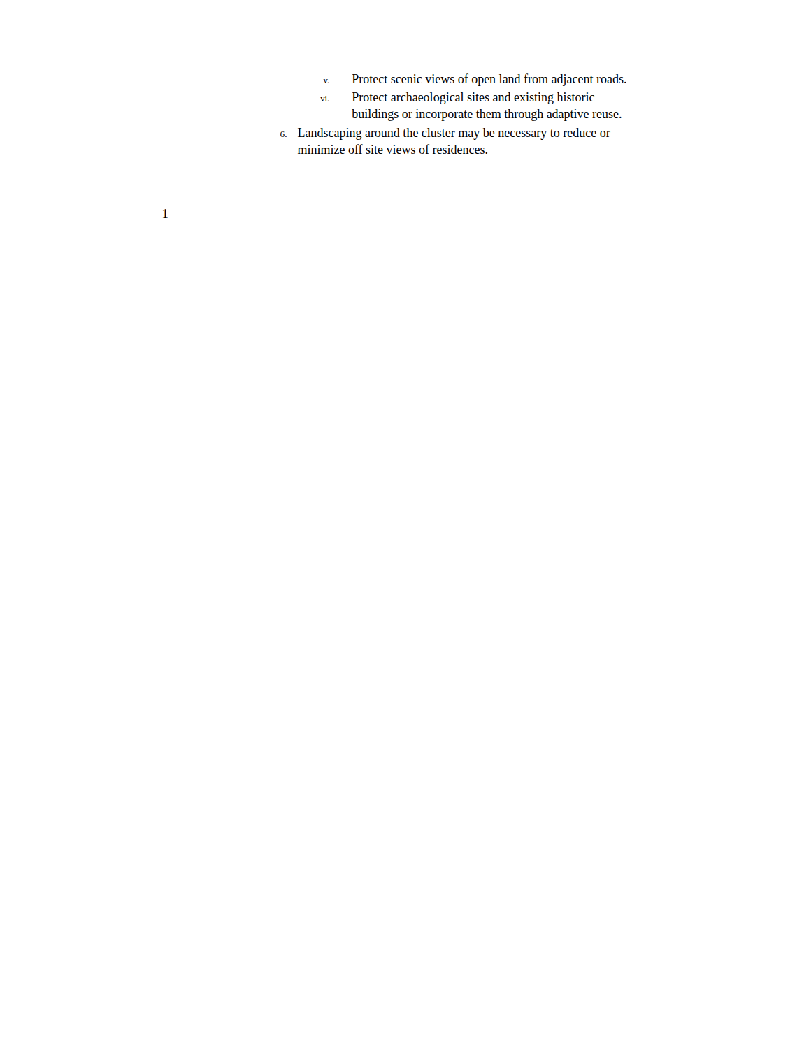Protect scenic views of open land from adjacent roads.
Protect archaeological sites and existing historic buildings or incorporate them through adaptive reuse.
Landscaping around the cluster may be necessary to reduce or minimize off site views of residences.
1